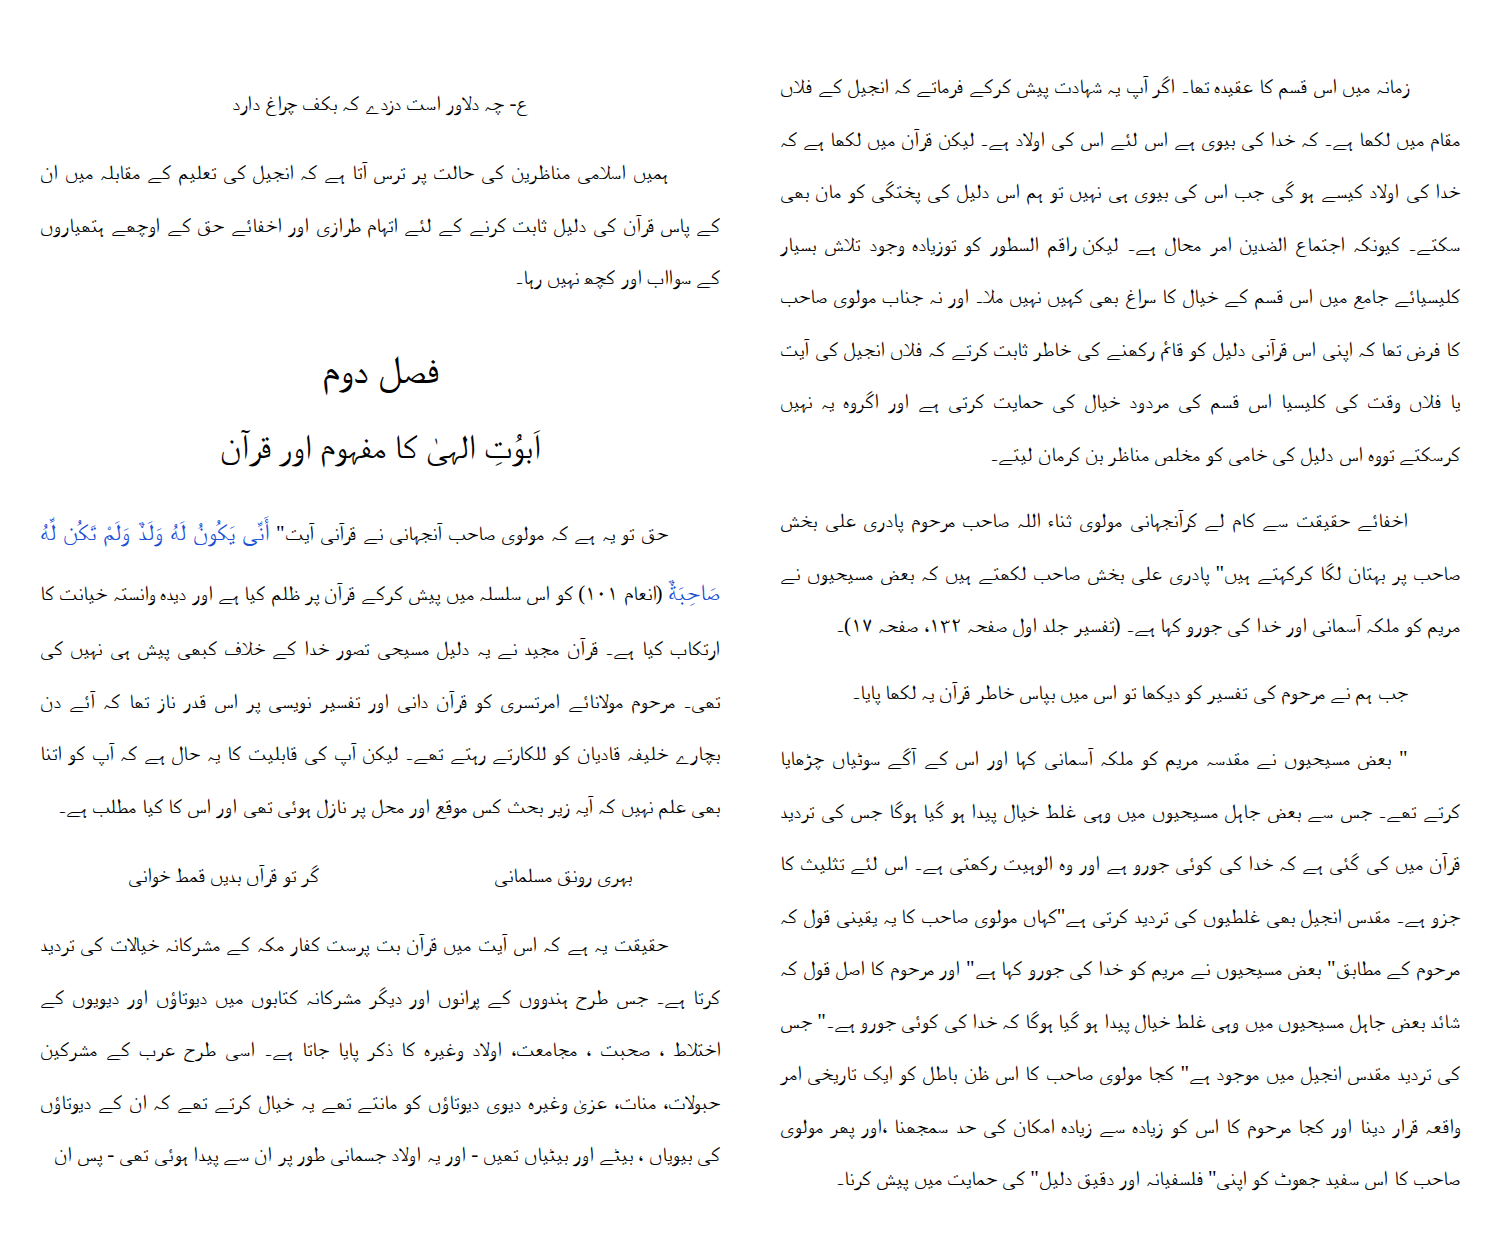زمانہ میں اس قسم کا عقیدہ تھا۔ اگر آپ یہ شہادت پیش کرکے فرماتے کہ انجیل کے فلاں مقام میں لکھا ہے۔ کہ خدا کی بیوی ہے اس لئے اس کی اولاد ہے۔ لیکن قرآن میں لکھا ہے کہ خدا کی اولاد کیسے ہو گی جب اس کی بیوی ہی نہیں تو ہم اس دلیل کی پختگی کو مان بھی سکتے۔ کیونکہ اجتماع الضدین امر محال ہے۔ لیکن راقم السطور کو توزیادہ وجود تلاش بسیار کلیسیائے جامع میں اس قسم کے خیال کا سراغ بھی کہیں نہیں ملا۔ اور نہ جناب مولوی صاحب کا فرض تھا کہ اپنی اس قرآنی دلیل کو قائم رکھنے کی خاطر ثابت کرتے کہ فلاں انجیل کی آیت یا فلاں وقت کی کلیسیا اس قسم کی مردود خیال کی حمایت کرتی ہے اور اگروہ یہ نہیں کرسکتے تووہ اس دلیل کی خامی کو مخلص مناظر بن کرمان لیتے۔
اخفائے حقیقت سے کام لے کرآنجہانی مولوی ثناء اللہ صاحب مرحوم پادری علی بخش صاحب پر بہتان لگا کرکہتے ہیں" پادری علی بخش صاحب لکھتے ہیں کہ بعض مسیحیوں نے مریم کو ملکہ آسمانی اور خدا کی جورو کہا ہے۔ (تفسیر جلد اول صفحہ ۱۳۲، صفحہ ۱۷)۔
جب ہم نے مرحوم کی تفسیر کو دیکھا تو اس میں بپاس خاطر قرآن یہ لکھا پایا۔
" بعض مسیحیوں نے مقدسہ مریم کو ملکہ آسمانی کہا اور اس کے آگے سوٹیاں چڑھایا کرتے تھے۔ جس سے بعض جاہل مسیحیوں میں وہی غلط خیال پیدا ہو گیا ہوگا جس کی تردید قرآن میں کی گئی ہے کہ خدا کی کوئی جورو ہے اور وہ الوہیت رکھتی ہے۔ اس لئے تثلیث کا جزو ہے۔ مقدس انجیل بھی غلطیوں کی تردید کرتی ہے"کہاں مولوی صاحب کا یہ یقینی قول کہ مرحوم کے مطابق" بعض مسیحیوں نے مریم کو خدا کی جورو کہا ہے" اور مرحوم کا اصل قول کہ شائد بعض جاہل مسیحیوں میں وہی غلط خیال پیدا ہو گیا ہوگا کہ خدا کی کوئی جورو ہے۔" جس کی تردید مقدس انجیل میں موجود ہے" کجا مولوی صاحب کا اس ظن باطل کو ایک تاریخی امر واقعہ قرار دینا اور کجا مرحوم کا اس کو زیادہ سے زیادہ امکان کی حد سمجھنا ،اور پھر مولوی صاحب کا اس سفید جھوٹ کو اپنی" فلسفیانہ اور دقیق دلیل" کی حمایت میں پیش کرنا۔
ع- چہ دلاور است دزدے کہ بکف چراغ دارد
ہمیں اسلامی مناظرین کی حالت پر ترس آتا ہے کہ انجیل کی تعلیم کے مقابلہ میں ان کے پاس قرآن کی دلیل ثابت کرنے کے لئے اتہام طرازی اور اخفائے حق کے اوچھے ہتھیاروں کے سوااب اور کچھ نہیں رہا۔
فصل دوم
اَبوُتِ الہیٰ کا مفہوم اور قرآن
حق تو یہ ہے کہ مولوی صاحب آنجہانی نے قرآنی آیت" أَنَّى يَكُونُ لَهُ وَلَدٌ وَلَمْ تَكُن لَّهُ صَاحِبَةٌ (انعام ۱۰۱) کو اس سلسلہ میں پیش کرکے قرآن پر ظلم کیا ہے اور دیدہ وانستہ خیانت کا ارتکاب کیا ہے۔ قرآن مجید نے یہ دلیل مسیحی تصور خدا کے خلاف کبھی پیش ہی نہیں کی تھی۔ مرحوم مولانائے امرتسری کو قرآن دانی اور تفسیر نویسی پر اس قدر ناز تھا کہ آئے دن بچارے خلیفہ قادیان کو للکارتے رہتے تھے۔ لیکن آپ کی قابلیت کا یہ حال ہے کہ آپ کو اتنا بھی علم نہیں کہ آیہ زیر بحث کس موقع اور محل پر نازل ہوئی تھی اور اس کا کیا مطلب ہے۔
بہری رونق مسلمانی گر تو قرآں بدیں قمط خوانی
حقیقت یہ ہے کہ اس آیت میں قرآن بت پرست کفار مکہ کے مشرکانہ خیالات کی تردید کرتا ہے۔ جس طرح ہندووں کے پرانوں اور دیگر مشرکانہ کتابوں میں دیوتاؤں اور دیویوں کے اختلاط ، صحبت ، مجامعت، اولاد وغیرہ کا ذکر پایا جاتا ہے۔ اسی طرح عرب کے مشرکین حبولات، منات، عزیٰ وغیرہ دیوی دیوتاؤں کو مانتے تھے یہ خیال کرتے تھے کہ ان کے دیوتاؤں کی بیویاں ، بیٹے اور بیٹیاں تھیں - اور یہ اولاد جسمانی طور پر ان سے پیدا ہوئی تھی - پس ان